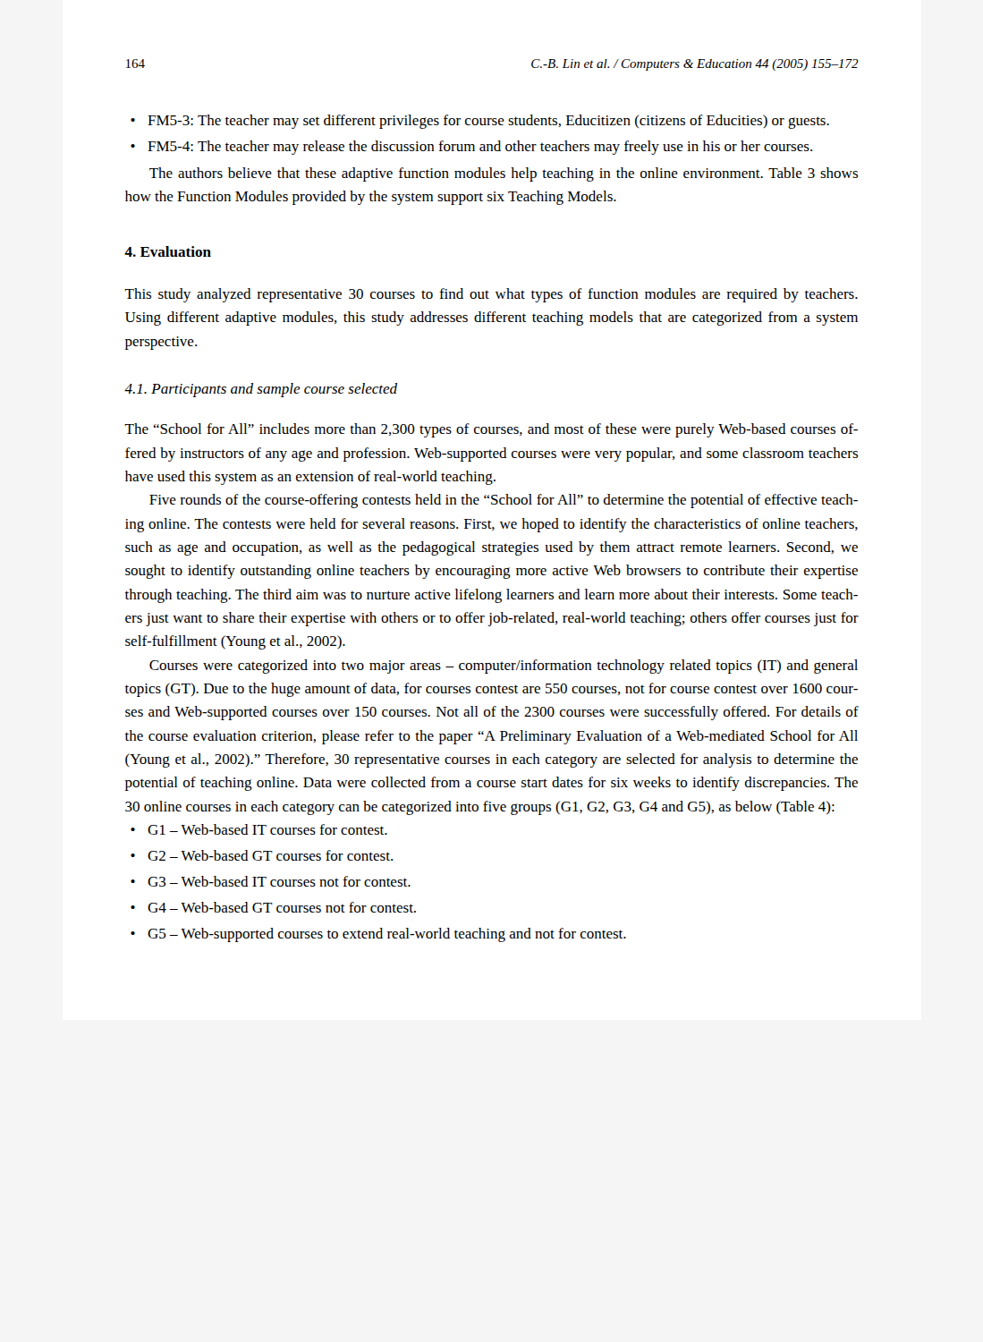164 C.-B. Lin et al. / Computers & Education 44 (2005) 155–172
FM5-3: The teacher may set different privileges for course students, Educitizen (citizens of Educities) or guests.
FM5-4: The teacher may release the discussion forum and other teachers may freely use in his or her courses.
The authors believe that these adaptive function modules help teaching in the online environment. Table 3 shows how the Function Modules provided by the system support six Teaching Models.
4. Evaluation
This study analyzed representative 30 courses to find out what types of function modules are required by teachers. Using different adaptive modules, this study addresses different teaching models that are categorized from a system perspective.
4.1. Participants and sample course selected
The “School for All” includes more than 2,300 types of courses, and most of these were purely Web-based courses offered by instructors of any age and profession. Web-supported courses were very popular, and some classroom teachers have used this system as an extension of real-world teaching.
Five rounds of the course-offering contests held in the “School for All” to determine the potential of effective teaching online. The contests were held for several reasons. First, we hoped to identify the characteristics of online teachers, such as age and occupation, as well as the pedagogical strategies used by them attract remote learners. Second, we sought to identify outstanding online teachers by encouraging more active Web browsers to contribute their expertise through teaching. The third aim was to nurture active lifelong learners and learn more about their interests. Some teachers just want to share their expertise with others or to offer job-related, real-world teaching; others offer courses just for self-fulfillment (Young et al., 2002).
Courses were categorized into two major areas – computer/information technology related topics (IT) and general topics (GT). Due to the huge amount of data, for courses contest are 550 courses, not for course contest over 1600 courses and Web-supported courses over 150 courses. Not all of the 2300 courses were successfully offered. For details of the course evaluation criterion, please refer to the paper “A Preliminary Evaluation of a Web-mediated School for All (Young et al., 2002).” Therefore, 30 representative courses in each category are selected for analysis to determine the potential of teaching online. Data were collected from a course start dates for six weeks to identify discrepancies. The 30 online courses in each category can be categorized into five groups (G1, G2, G3, G4 and G5), as below (Table 4):
G1 – Web-based IT courses for contest.
G2 – Web-based GT courses for contest.
G3 – Web-based IT courses not for contest.
G4 – Web-based GT courses not for contest.
G5 – Web-supported courses to extend real-world teaching and not for contest.